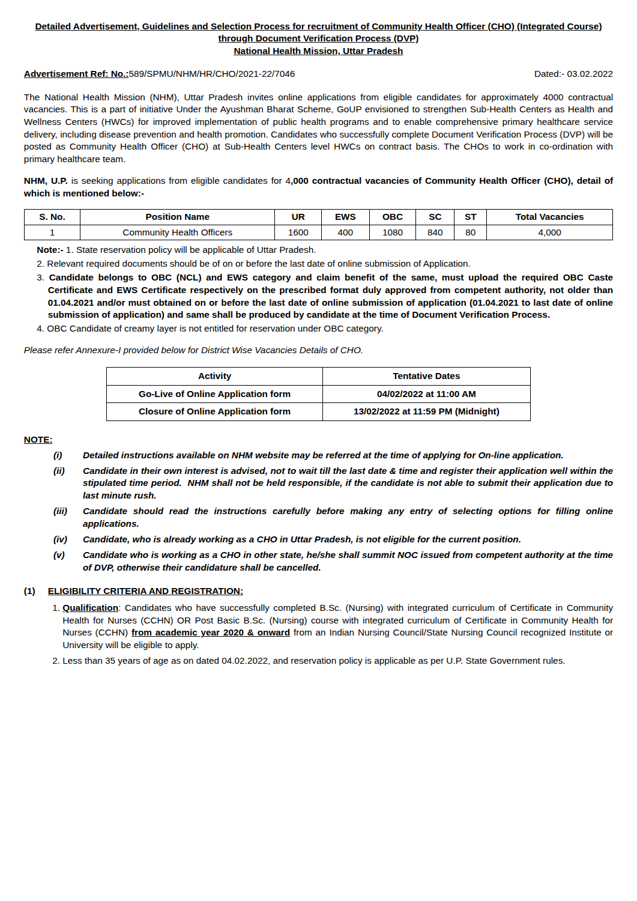Detailed Advertisement, Guidelines and Selection Process for recruitment of Community Health Officer (CHO) (Integrated Course) through Document Verification Process (DVP)
National Health Mission, Uttar Pradesh
Advertisement Ref: No.: 589/SPMU/NHM/HR/CHO/2021-22/7046 Dated:- 03.02.2022
The National Health Mission (NHM), Uttar Pradesh invites online applications from eligible candidates for approximately 4000 contractual vacancies. This is a part of initiative Under the Ayushman Bharat Scheme, GoUP envisioned to strengthen Sub-Health Centers as Health and Wellness Centers (HWCs) for improved implementation of public health programs and to enable comprehensive primary healthcare service delivery, including disease prevention and health promotion. Candidates who successfully complete Document Verification Process (DVP) will be posted as Community Health Officer (CHO) at Sub-Health Centers level HWCs on contract basis. The CHOs to work in co-ordination with primary healthcare team.
NHM, U.P. is seeking applications from eligible candidates for 4,000 contractual vacancies of Community Health Officer (CHO), detail of which is mentioned below:-
| S. No. | Position Name | UR | EWS | OBC | SC | ST | Total Vacancies |
| --- | --- | --- | --- | --- | --- | --- | --- |
| 1 | Community Health Officers | 1600 | 400 | 1080 | 840 | 80 | 4,000 |
Note:- 1. State reservation policy will be applicable of Uttar Pradesh.
2. Relevant required documents should be of on or before the last date of online submission of Application.
3. Candidate belongs to OBC (NCL) and EWS category and claim benefit of the same, must upload the required OBC Caste Certificate and EWS Certificate respectively on the prescribed format duly approved from competent authority, not older than 01.04.2021 and/or must obtained on or before the last date of online submission of application (01.04.2021 to last date of online submission of application) and same shall be produced by candidate at the time of Document Verification Process.
4. OBC Candidate of creamy layer is not entitled for reservation under OBC category.
Please refer Annexure-I provided below for District Wise Vacancies Details of CHO.
| Activity | Tentative Dates |
| --- | --- |
| Go-Live of Online Application form | 04/02/2022 at 11:00 AM |
| Closure of Online Application form | 13/02/2022 at 11:59 PM (Midnight) |
NOTE:
(i) Detailed instructions available on NHM website may be referred at the time of applying for On-line application.
(ii) Candidate in their own interest is advised, not to wait till the last date & time and register their application well within the stipulated time period. NHM shall not be held responsible, if the candidate is not able to submit their application due to last minute rush.
(iii) Candidate should read the instructions carefully before making any entry of selecting options for filling online applications.
(iv) Candidate, who is already working as a CHO in Uttar Pradesh, is not eligible for the current position.
(v) Candidate who is working as a CHO in other state, he/she shall summit NOC issued from competent authority at the time of DVP, otherwise their candidature shall be cancelled.
(1) ELIGIBILITY CRITERIA AND REGISTRATION:
Qualification: Candidates who have successfully completed B.Sc. (Nursing) with integrated curriculum of Certificate in Community Health for Nurses (CCHN) OR Post Basic B.Sc. (Nursing) course with integrated curriculum of Certificate in Community Health for Nurses (CCHN) from academic year 2020 & onward from an Indian Nursing Council/State Nursing Council recognized Institute or University will be eligible to apply.
Less than 35 years of age as on dated 04.02.2022, and reservation policy is applicable as per U.P. State Government rules.